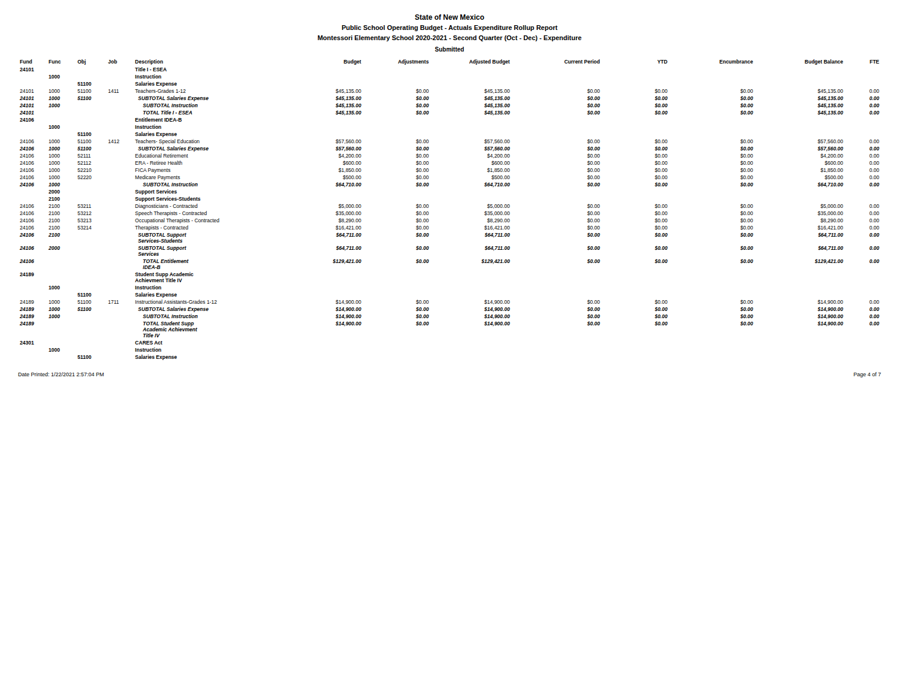State of New Mexico
Public School Operating Budget - Actuals Expenditure Rollup Report
Montessori Elementary School 2020-2021 - Second Quarter (Oct - Dec) - Expenditure
Submitted
| Fund | Func | Obj | Job | Description | Budget | Adjustments | Adjusted Budget | Current Period | YTD | Encumbrance | Budget Balance | FTE |
| --- | --- | --- | --- | --- | --- | --- | --- | --- | --- | --- | --- | --- |
| 24101 | | | | Title I - ESEA | |
| | 1000 | | | Instruction | |
| | | 51100 | | Salaries Expense | |
| 24101 | 1000 | 51100 | 1411 | Teachers-Grades 1-12 | $45,135.00 | $0.00 | $45,135.00 | $0.00 | $0.00 | $0.00 | $45,135.00 | 0.00 |
| 24101 | 1000 | 51100 | | SUBTOTAL Salaries Expense | $45,135.00 | $0.00 | $45,135.00 | $0.00 | $0.00 | $0.00 | $45,135.00 | 0.00 |
| 24101 | 1000 | | | SUBTOTAL Instruction | $45,135.00 | $0.00 | $45,135.00 | $0.00 | $0.00 | $0.00 | $45,135.00 | 0.00 |
| 24101 | | | | TOTAL Title I - ESEA | $45,135.00 | $0.00 | $45,135.00 | $0.00 | $0.00 | $0.00 | $45,135.00 | 0.00 |
| 24106 | | | | Entitlement IDEA-B | |
| | 1000 | | | Instruction | |
| | | 51100 | | Salaries Expense | |
| 24106 | 1000 | 51100 | 1412 | Teachers- Special Education | $57,560.00 | $0.00 | $57,560.00 | $0.00 | $0.00 | $0.00 | $57,560.00 | 0.00 |
| 24106 | 1000 | 51100 | | SUBTOTAL Salaries Expense | $57,560.00 | $0.00 | $57,560.00 | $0.00 | $0.00 | $0.00 | $57,560.00 | 0.00 |
| 24106 | 1000 | 52111 | | Educational Retirement | $4,200.00 | $0.00 | $4,200.00 | $0.00 | $0.00 | $0.00 | $4,200.00 | 0.00 |
| 24106 | 1000 | 52112 | | ERA - Retiree Health | $600.00 | $0.00 | $600.00 | $0.00 | $0.00 | $0.00 | $600.00 | 0.00 |
| 24106 | 1000 | 52210 | | FICA Payments | $1,850.00 | $0.00 | $1,850.00 | $0.00 | $0.00 | $0.00 | $1,850.00 | 0.00 |
| 24106 | 1000 | 52220 | | Medicare Payments | $500.00 | $0.00 | $500.00 | $0.00 | $0.00 | $0.00 | $500.00 | 0.00 |
| 24106 | 1000 | | | SUBTOTAL Instruction | $64,710.00 | $0.00 | $64,710.00 | $0.00 | $0.00 | $0.00 | $64,710.00 | 0.00 |
| | 2000 | | | Support Services | |
| | 2100 | | | Support Services-Students | |
| 24106 | 2100 | 53211 | | Diagnosticians - Contracted | $5,000.00 | $0.00 | $5,000.00 | $0.00 | $0.00 | $0.00 | $5,000.00 | 0.00 |
| 24106 | 2100 | 53212 | | Speech Therapists - Contracted | $35,000.00 | $0.00 | $35,000.00 | $0.00 | $0.00 | $0.00 | $35,000.00 | 0.00 |
| 24106 | 2100 | 53213 | | Occupational Therapists - Contracted | $8,290.00 | $0.00 | $8,290.00 | $0.00 | $0.00 | $0.00 | $8,290.00 | 0.00 |
| 24106 | 2100 | 53214 | | Therapists - Contracted | $16,421.00 | $0.00 | $16,421.00 | $0.00 | $0.00 | $0.00 | $16,421.00 | 0.00 |
| 24106 | 2100 | | | SUBTOTAL Support Services-Students | $64,711.00 | $0.00 | $64,711.00 | $0.00 | $0.00 | $0.00 | $64,711.00 | 0.00 |
| 24106 | 2000 | | | SUBTOTAL Support Services | $64,711.00 | $0.00 | $64,711.00 | $0.00 | $0.00 | $0.00 | $64,711.00 | 0.00 |
| 24106 | | | | TOTAL Entitlement IDEA-B | $129,421.00 | $0.00 | $129,421.00 | $0.00 | $0.00 | $0.00 | $129,421.00 | 0.00 |
| 24189 | | | | Student Supp Academic Achievment Title IV | |
| | 1000 | | | Instruction | |
| | | 51100 | | Salaries Expense | |
| 24189 | 1000 | 51100 | 1711 | Instructional Assistants-Grades 1-12 | $14,900.00 | $0.00 | $14,900.00 | $0.00 | $0.00 | $0.00 | $14,900.00 | 0.00 |
| 24189 | 1000 | 51100 | | SUBTOTAL Salaries Expense | $14,900.00 | $0.00 | $14,900.00 | $0.00 | $0.00 | $0.00 | $14,900.00 | 0.00 |
| 24189 | 1000 | | | SUBTOTAL Instruction | $14,900.00 | $0.00 | $14,900.00 | $0.00 | $0.00 | $0.00 | $14,900.00 | 0.00 |
| 24189 | | | | TOTAL Student Supp Academic Achievment Title IV | $14,900.00 | $0.00 | $14,900.00 | $0.00 | $0.00 | $0.00 | $14,900.00 | 0.00 |
| 24301 | | | | CARES Act | |
| | 1000 | | | Instruction | |
| | | 51100 | | Salaries Expense | |
Date Printed: 1/22/2021 2:57:04 PM
Page 4 of 7